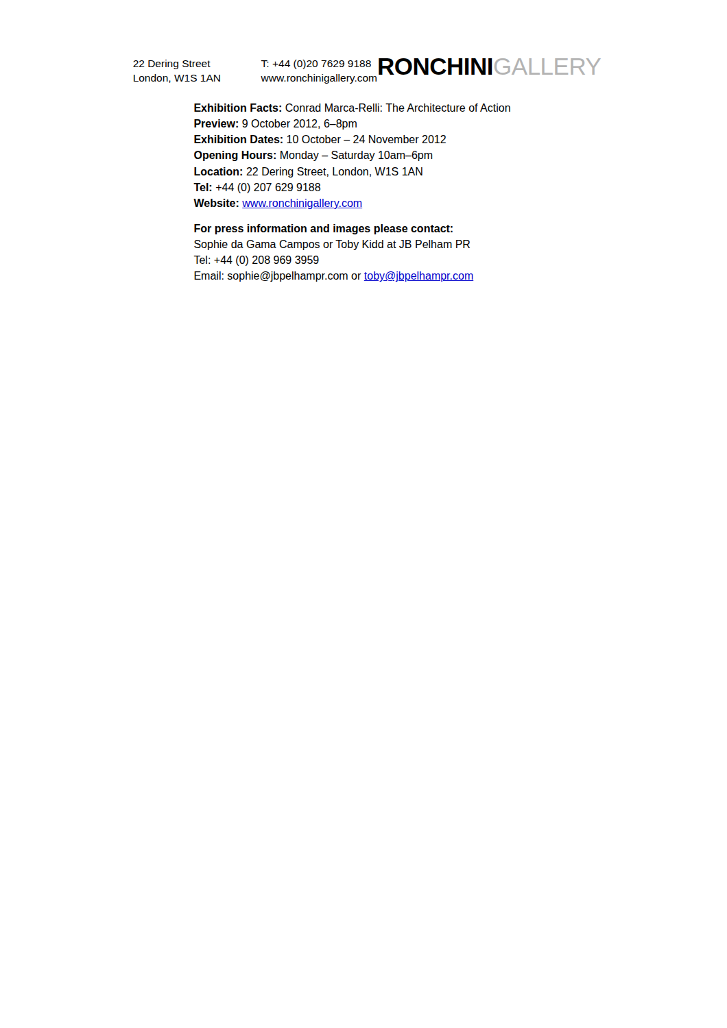| 22 Dering Street | T: +44 (0)20 7629 9188 |
| London, W1S 1AN | www.ronchinigallery.com |
RONCHINI GALLERY
Exhibition Facts: Conrad Marca-Relli: The Architecture of Action
Preview: 9 October 2012, 6–8pm
Exhibition Dates: 10 October – 24 November 2012
Opening Hours: Monday – Saturday 10am–6pm
Location: 22 Dering Street, London, W1S 1AN
Tel: +44 (0) 207 629 9188
Website: www.ronchinigallery.com
For press information and images please contact:
Sophie da Gama Campos or Toby Kidd at JB Pelham PR
Tel: +44 (0) 208 969 3959
Email: sophie@jbpelhampr.com or toby@jbpelhampr.com